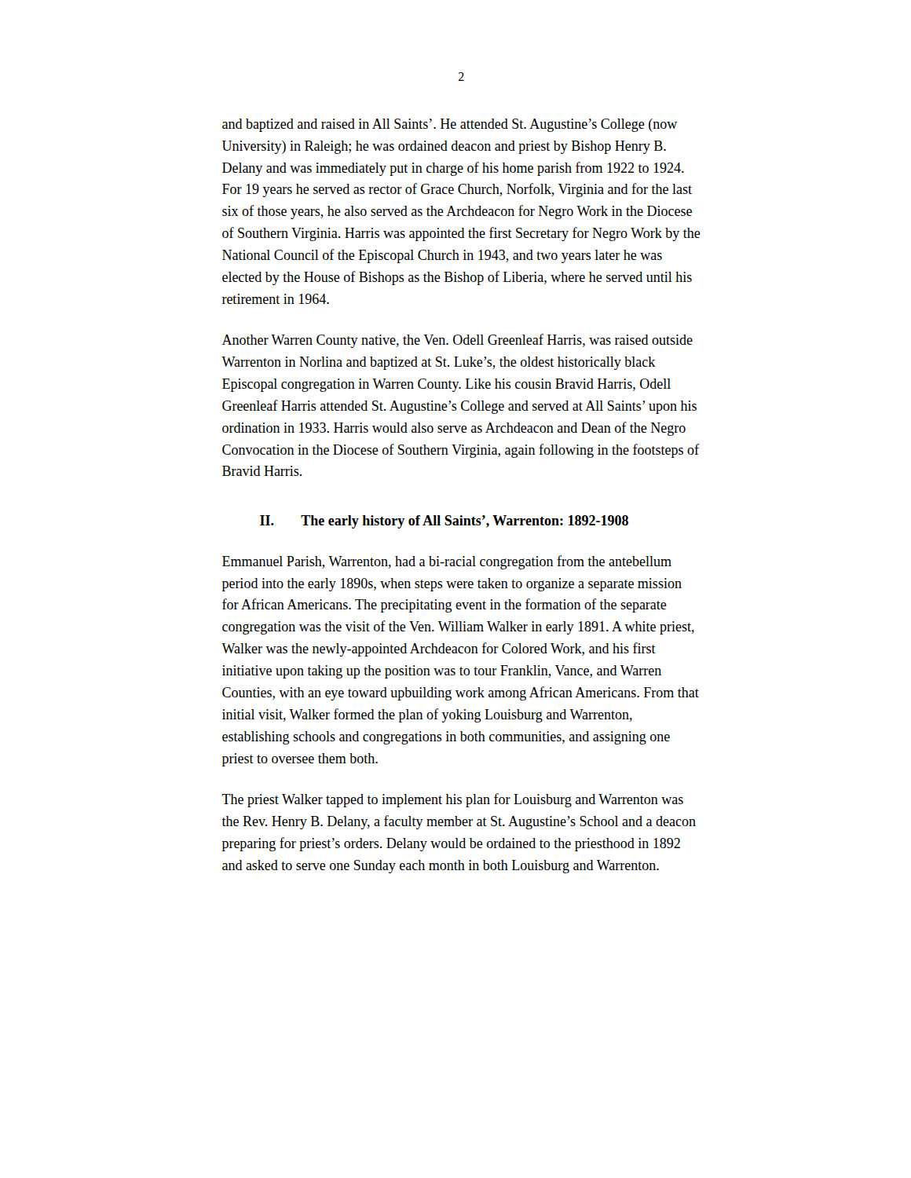2
and baptized and raised in All Saints’. He attended St. Augustine’s College (now University) in Raleigh; he was ordained deacon and priest by Bishop Henry B. Delany and was immediately put in charge of his home parish from 1922 to 1924. For 19 years he served as rector of Grace Church, Norfolk, Virginia and for the last six of those years, he also served as the Archdeacon for Negro Work in the Diocese of Southern Virginia. Harris was appointed the first Secretary for Negro Work by the National Council of the Episcopal Church in 1943, and two years later he was elected by the House of Bishops as the Bishop of Liberia, where he served until his retirement in 1964.
Another Warren County native, the Ven. Odell Greenleaf Harris, was raised outside Warrenton in Norlina and baptized at St. Luke’s, the oldest historically black Episcopal congregation in Warren County. Like his cousin Bravid Harris, Odell Greenleaf Harris attended St. Augustine’s College and served at All Saints’ upon his ordination in 1933. Harris would also serve as Archdeacon and Dean of the Negro Convocation in the Diocese of Southern Virginia, again following in the footsteps of Bravid Harris.
II. The early history of All Saints’, Warrenton: 1892-1908
Emmanuel Parish, Warrenton, had a bi-racial congregation from the antebellum period into the early 1890s, when steps were taken to organize a separate mission for African Americans. The precipitating event in the formation of the separate congregation was the visit of the Ven. William Walker in early 1891. A white priest, Walker was the newly-appointed Archdeacon for Colored Work, and his first initiative upon taking up the position was to tour Franklin, Vance, and Warren Counties, with an eye toward upbuilding work among African Americans. From that initial visit, Walker formed the plan of yoking Louisburg and Warrenton, establishing schools and congregations in both communities, and assigning one priest to oversee them both.
The priest Walker tapped to implement his plan for Louisburg and Warrenton was the Rev. Henry B. Delany, a faculty member at St. Augustine’s School and a deacon preparing for priest’s orders. Delany would be ordained to the priesthood in 1892 and asked to serve one Sunday each month in both Louisburg and Warrenton.